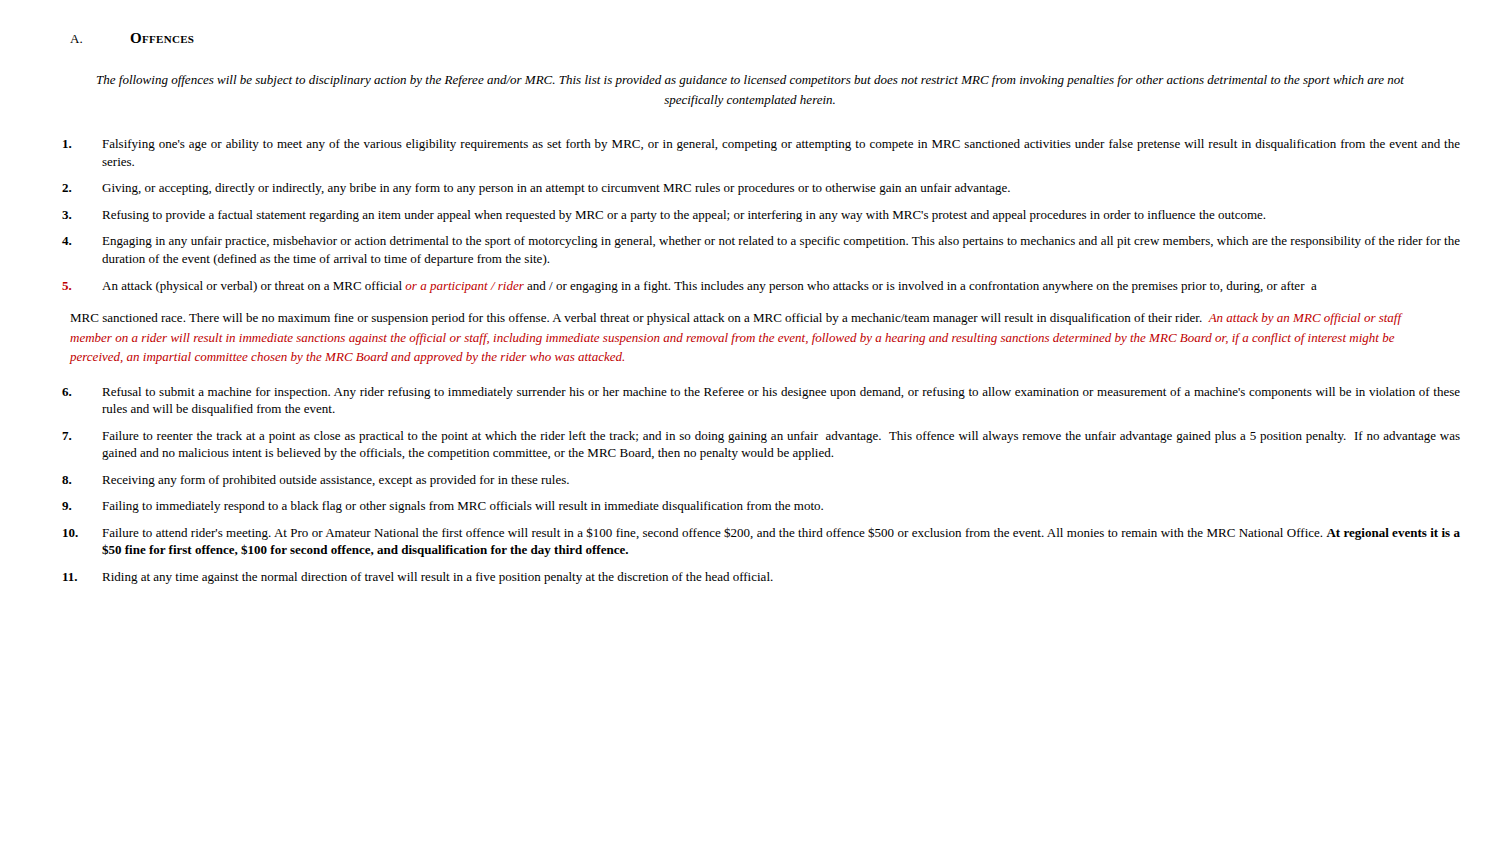A. Offences
The following offences will be subject to disciplinary action by the Referee and/or MRC. This list is provided as guidance to licensed competitors but does not restrict MRC from invoking penalties for other actions detrimental to the sport which are not specifically contemplated herein.
1. Falsifying one's age or ability to meet any of the various eligibility requirements as set forth by MRC, or in general, competing or attempting to compete in MRC sanctioned activities under false pretense will result in disqualification from the event and the series.
2. Giving, or accepting, directly or indirectly, any bribe in any form to any person in an attempt to circumvent MRC rules or procedures or to otherwise gain an unfair advantage.
3. Refusing to provide a factual statement regarding an item under appeal when requested by MRC or a party to the appeal; or interfering in any way with MRC's protest and appeal procedures in order to influence the outcome.
4. Engaging in any unfair practice, misbehavior or action detrimental to the sport of motorcycling in general, whether or not related to a specific competition. This also pertains to mechanics and all pit crew members, which are the responsibility of the rider for the duration of the event (defined as the time of arrival to time of departure from the site).
5. An attack (physical or verbal) or threat on a MRC official or a participant / rider and / or engaging in a fight. This includes any person who attacks or is involved in a confrontation anywhere on the premises prior to, during, or after a
MRC sanctioned race. There will be no maximum fine or suspension period for this offense. A verbal threat or physical attack on a MRC official by a mechanic/team manager will result in disqualification of their rider. An attack by an MRC official or staff member on a rider will result in immediate sanctions against the official or staff, including immediate suspension and removal from the event, followed by a hearing and resulting sanctions determined by the MRC Board or, if a conflict of interest might be perceived, an impartial committee chosen by the MRC Board and approved by the rider who was attacked.
6. Refusal to submit a machine for inspection. Any rider refusing to immediately surrender his or her machine to the Referee or his designee upon demand, or refusing to allow examination or measurement of a machine's components will be in violation of these rules and will be disqualified from the event.
7. Failure to reenter the track at a point as close as practical to the point at which the rider left the track; and in so doing gaining an unfair advantage. This offence will always remove the unfair advantage gained plus a 5 position penalty. If no advantage was gained and no malicious intent is believed by the officials, the competition committee, or the MRC Board, then no penalty would be applied.
8. Receiving any form of prohibited outside assistance, except as provided for in these rules.
9. Failing to immediately respond to a black flag or other signals from MRC officials will result in immediate disqualification from the moto.
10. Failure to attend rider's meeting. At Pro or Amateur National the first offence will result in a $100 fine, second offence $200, and the third offence $500 or exclusion from the event. All monies to remain with the MRC National Office. At regional events it is a $50 fine for first offence, $100 for second offence, and disqualification for the day third offence.
11. Riding at any time against the normal direction of travel will result in a five position penalty at the discretion of the head official.